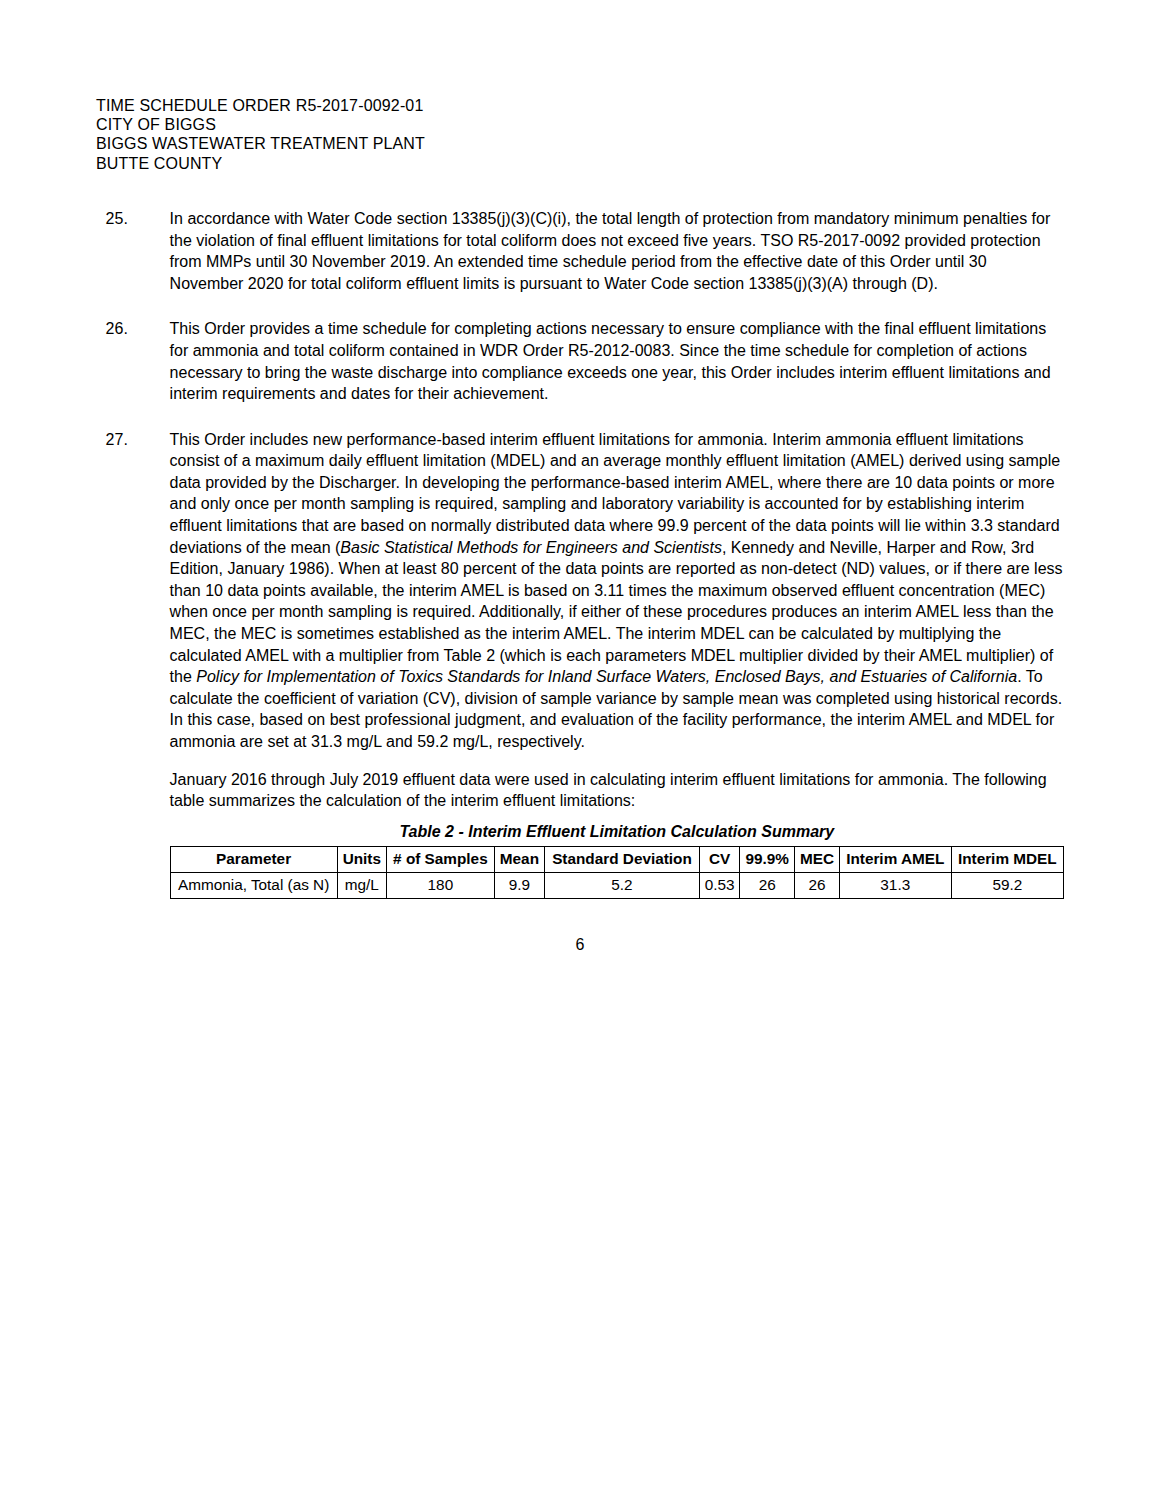TIME SCHEDULE ORDER R5-2017-0092-01
CITY OF BIGGS
BIGGS WASTEWATER TREATMENT PLANT
BUTTE COUNTY
25. In accordance with Water Code section 13385(j)(3)(C)(i), the total length of protection from mandatory minimum penalties for the violation of final effluent limitations for total coliform does not exceed five years. TSO R5-2017-0092 provided protection from MMPs until 30 November 2019. An extended time schedule period from the effective date of this Order until 30 November 2020 for total coliform effluent limits is pursuant to Water Code section 13385(j)(3)(A) through (D).
26. This Order provides a time schedule for completing actions necessary to ensure compliance with the final effluent limitations for ammonia and total coliform contained in WDR Order R5-2012-0083. Since the time schedule for completion of actions necessary to bring the waste discharge into compliance exceeds one year, this Order includes interim effluent limitations and interim requirements and dates for their achievement.
27.
This Order includes new performance-based interim effluent limitations for ammonia. Interim ammonia effluent limitations consist of a maximum daily effluent limitation (MDEL) and an average monthly effluent limitation (AMEL) derived using sample data provided by the Discharger. In developing the performance-based interim AMEL, where there are 10 data points or more and only once per month sampling is required, sampling and laboratory variability is accounted for by establishing interim effluent limitations that are based on normally distributed data where 99.9 percent of the data points will lie within 3.3 standard deviations of the mean (Basic Statistical Methods for Engineers and Scientists, Kennedy and Neville, Harper and Row, 3rd Edition, January 1986). When at least 80 percent of the data points are reported as non-detect (ND) values, or if there are less than 10 data points available, the interim AMEL is based on 3.11 times the maximum observed effluent concentration (MEC) when once per month sampling is required. Additionally, if either of these procedures produces an interim AMEL less than the MEC, the MEC is sometimes established as the interim AMEL. The interim MDEL can be calculated by multiplying the calculated AMEL with a multiplier from Table 2 (which is each parameters MDEL multiplier divided by their AMEL multiplier) of the Policy for Implementation of Toxics Standards for Inland Surface Waters, Enclosed Bays, and Estuaries of California. To calculate the coefficient of variation (CV), division of sample variance by sample mean was completed using historical records. In this case, based on best professional judgment, and evaluation of the facility performance, the interim AMEL and MDEL for ammonia are set at 31.3 mg/L and 59.2 mg/L, respectively.
January 2016 through July 2019 effluent data were used in calculating interim effluent limitations for ammonia. The following table summarizes the calculation of the interim effluent limitations:
Table 2 - Interim Effluent Limitation Calculation Summary
| Parameter | Units | # of Samples | Mean | Standard Deviation | CV | 99.9% | MEC | Interim AMEL | Interim MDEL |
| --- | --- | --- | --- | --- | --- | --- | --- | --- | --- |
| Ammonia, Total (as N) | mg/L | 180 | 9.9 | 5.2 | 0.53 | 26 | 26 | 31.3 | 59.2 |
6